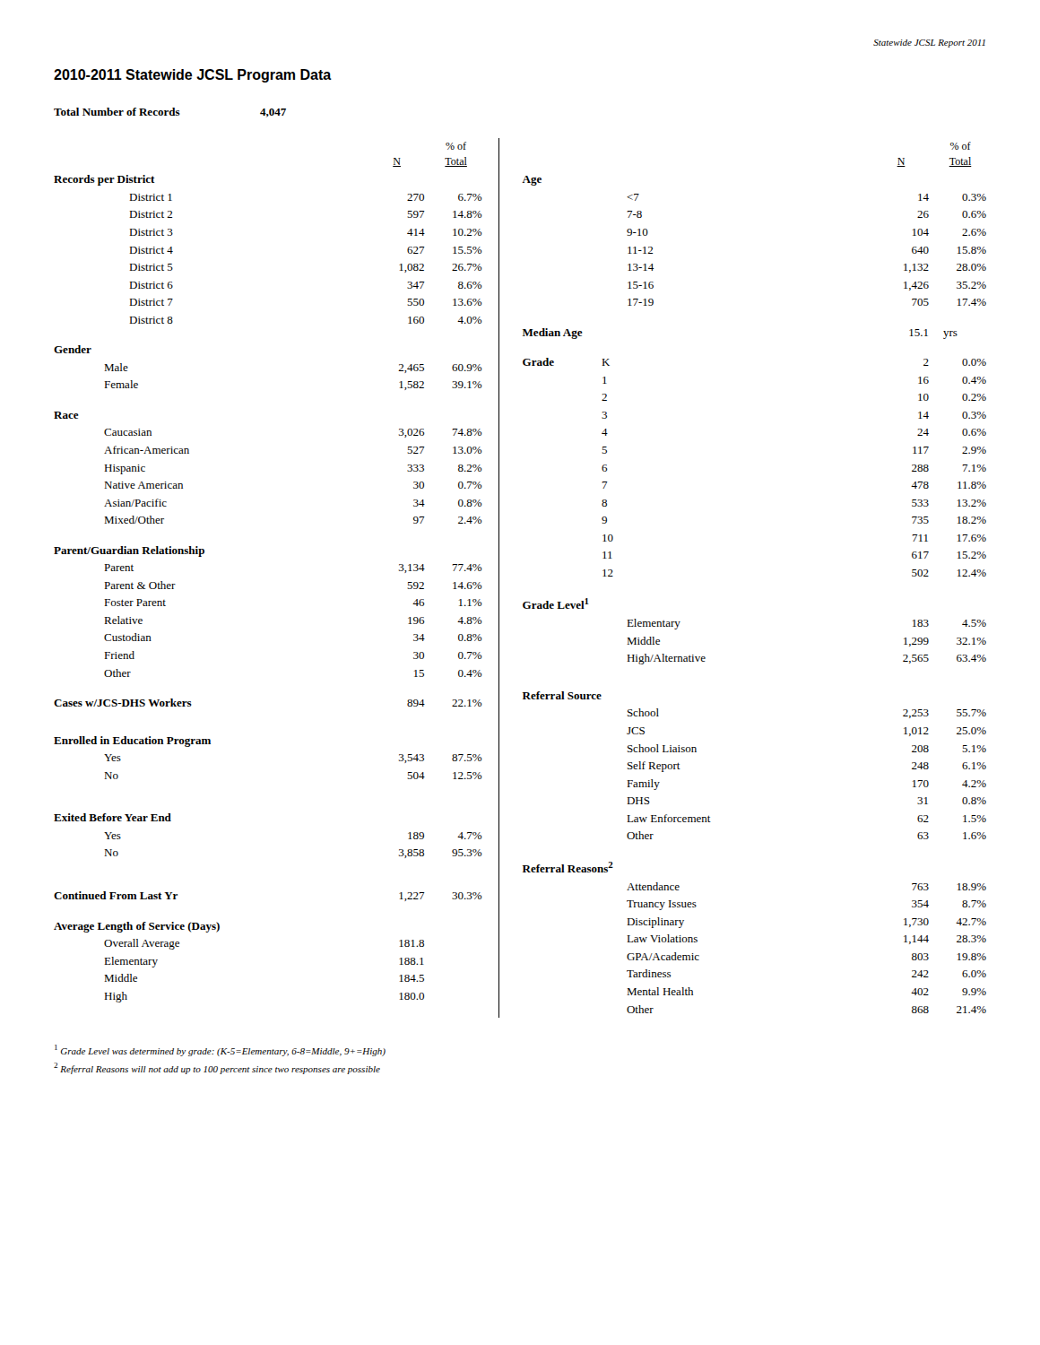Statewide JCSL Report 2011
2010-2011 Statewide JCSL Program Data
Total Number of Records4,047
| | | % of |
| | N | Total |
| Records per District | | |
| District 1 | 270 | 6.7% |
| District 2 | 597 | 14.8% |
| District 3 | 414 | 10.2% |
| District 4 | 627 | 15.5% |
| District 5 | 1,082 | 26.7% |
| District 6 | 347 | 8.6% |
| District 7 | 550 | 13.6% |
| District 8 | 160 | 4.0% |
| Gender | | |
| Male | 2,465 | 60.9% |
| Female | 1,582 | 39.1% |
| Race | | |
| Caucasian | 3,026 | 74.8% |
| African-American | 527 | 13.0% |
| Hispanic | 333 | 8.2% |
| Native American | 30 | 0.7% |
| Asian/Pacific | 34 | 0.8% |
| Mixed/Other | 97 | 2.4% |
| Parent/Guardian Relationship | | |
| Parent | 3,134 | 77.4% |
| Parent & Other | 592 | 14.6% |
| Foster Parent | 46 | 1.1% |
| Relative | 196 | 4.8% |
| Custodian | 34 | 0.8% |
| Friend | 30 | 0.7% |
| Other | 15 | 0.4% |
| Cases w/JCS-DHS Workers | 894 | 22.1% |
| Enrolled in Education Program | | |
| Yes | 3,543 | 87.5% |
| No | 504 | 12.5% |
| Exited Before Year End | | |
| Yes | 189 | 4.7% |
| No | 3,858 | 95.3% |
| Continued From Last Yr | 1,227 | 30.3% |
| Average Length of Service (Days) | | |
| Overall Average | 181.8 | |
| Elementary | 188.1 | |
| Middle | 184.5 | |
| High | 180.0 | |
| | | | % of |
| | | N | Total |
| Age | | |
| | <7 | 14 | 0.3% |
| | 7-8 | 26 | 0.6% |
| | 9-10 | 104 | 2.6% |
| | 11-12 | 640 | 15.8% |
| | 13-14 | 1,132 | 28.0% |
| | 15-16 | 1,426 | 35.2% |
| | 17-19 | 705 | 17.4% |
| Median Age | 15.1 | yrs |
| Grade | K | 2 | 0.0% |
| | 1 | 16 | 0.4% |
| | 2 | 10 | 0.2% |
| | 3 | 14 | 0.3% |
| | 4 | 24 | 0.6% |
| | 5 | 117 | 2.9% |
| | 6 | 288 | 7.1% |
| | 7 | 478 | 11.8% |
| | 8 | 533 | 13.2% |
| | 9 | 735 | 18.2% |
| | 10 | 711 | 17.6% |
| | 11 | 617 | 15.2% |
| | 12 | 502 | 12.4% |
| Grade Level 1 | | |
| | Elementary | 183 | 4.5% |
| | Middle | 1,299 | 32.1% |
| | High/Alternative | 2,565 | 63.4% |
| Referral Source | | |
| | School | 2,253 | 55.7% |
| | JCS | 1,012 | 25.0% |
| | School Liaison | 208 | 5.1% |
| | Self Report | 248 | 6.1% |
| | Family | 170 | 4.2% |
| | DHS | 31 | 0.8% |
| | Law Enforcement | 62 | 1.5% |
| | Other | 63 | 1.6% |
| Referral Reasons 2 | | |
| | Attendance | 763 | 18.9% |
| | Truancy Issues | 354 | 8.7% |
| | Disciplinary | 1,730 | 42.7% |
| | Law Violations | 1,144 | 28.3% |
| | GPA/Academic | 803 | 19.8% |
| | Tardiness | 242 | 6.0% |
| | Mental Health | 402 | 9.9% |
| | Other | 868 | 21.4% |
1 Grade Level was determined by grade: (K-5=Elementary, 6-8=Middle, 9+=High)
2 Referral Reasons will not add up to 100 percent since two responses are possible